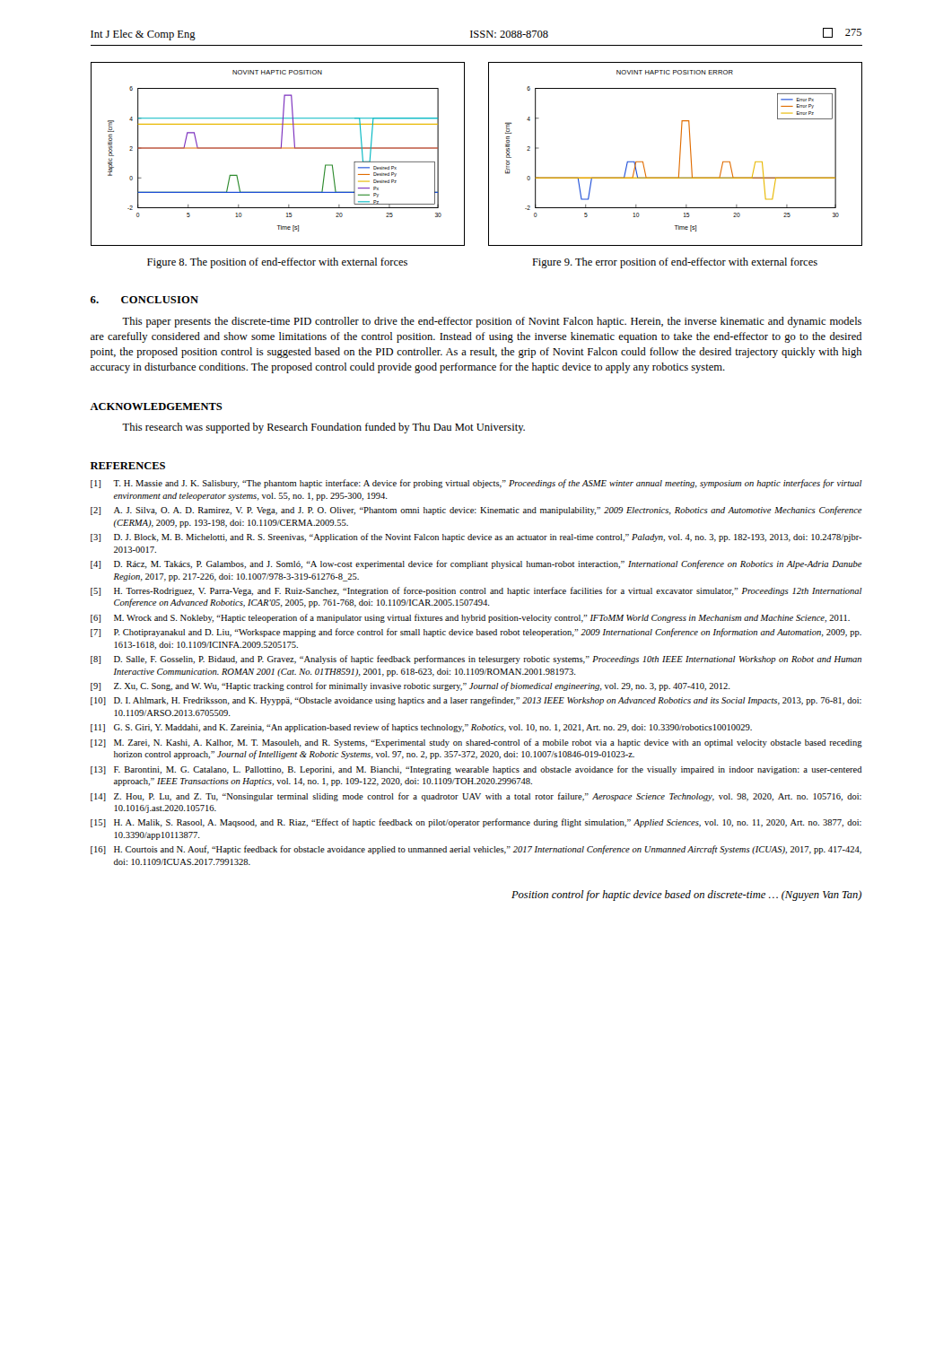Int J Elec & Comp Eng
ISSN: 2088-8708
275
NOVINT HAPTIC POSITION
6 4 2 0 -2 0 5 10 15 20 25 30 Time [s] Haptic position [cm] Desired Px Desired Py Desired Pz Px Py Pz
Figure 8. The position of end-effector with external forces
NOVINT HAPTIC POSITION ERROR
6 4 2 0 -2 0 5 10 15 20 25 30 Time [s] Error position [cm] Error Px Error Py Error Pz
Figure 9. The error position of end-effector with external forces
6. CONCLUSION
This paper presents the discrete-time PID controller to drive the end-effector position of Novint Falcon haptic. Herein, the inverse kinematic and dynamic models are carefully considered and show some limitations of the control position. Instead of using the inverse kinematic equation to take the end-effector to go to the desired point, the proposed position control is suggested based on the PID controller. As a result, the grip of Novint Falcon could follow the desired trajectory quickly with high accuracy in disturbance conditions. The proposed control could provide good performance for the haptic device to apply any robotics system.
ACKNOWLEDGEMENTS
This research was supported by Research Foundation funded by Thu Dau Mot University.
REFERENCES
[1] T. H. Massie and J. K. Salisbury, “The phantom haptic interface: A device for probing virtual objects,” Proceedings of the ASME winter annual meeting, symposium on haptic interfaces for virtual environment and teleoperator systems, vol. 55, no. 1, pp. 295-300, 1994.
[2] A. J. Silva, O. A. D. Ramirez, V. P. Vega, and J. P. O. Oliver, “Phantom omni haptic device: Kinematic and manipulability,” 2009 Electronics, Robotics and Automotive Mechanics Conference (CERMA), 2009, pp. 193-198, doi: 10.1109/CERMA.2009.55.
[3] D. J. Block, M. B. Michelotti, and R. S. Sreenivas, “Application of the Novint Falcon haptic device as an actuator in real-time control,” Paladyn, vol. 4, no. 3, pp. 182-193, 2013, doi: 10.2478/pjbr-2013-0017.
[4] D. Rácz, M. Takács, P. Galambos, and J. Somló, “A low-cost experimental device for compliant physical human-robot interaction,” International Conference on Robotics in Alpe-Adria Danube Region, 2017, pp. 217-226, doi: 10.1007/978-3-319-61276-8_25.
[5] H. Torres-Rodriguez, V. Parra-Vega, and F. Ruiz-Sanchez, “Integration of force-position control and haptic interface facilities for a virtual excavator simulator,” Proceedings 12th International Conference on Advanced Robotics, ICAR'05, 2005, pp. 761-768, doi: 10.1109/ICAR.2005.1507494.
[6] M. Wrock and S. Nokleby, “Haptic teleoperation of a manipulator using virtual fixtures and hybrid position-velocity control,” IFToMM World Congress in Mechanism and Machine Science, 2011.
[7] P. Chotiprayanakul and D. Liu, “Workspace mapping and force control for small haptic device based robot teleoperation,” 2009 International Conference on Information and Automation, 2009, pp. 1613-1618, doi: 10.1109/ICINFA.2009.5205175.
[8] D. Salle, F. Gosselin, P. Bidaud, and P. Gravez, “Analysis of haptic feedback performances in telesurgery robotic systems,” Proceedings 10th IEEE International Workshop on Robot and Human Interactive Communication. ROMAN 2001 (Cat. No. 01TH8591), 2001, pp. 618-623, doi: 10.1109/ROMAN.2001.981973.
[9] Z. Xu, C. Song, and W. Wu, “Haptic tracking control for minimally invasive robotic surgery,” Journal of biomedical engineering, vol. 29, no. 3, pp. 407-410, 2012.
[10] D. I. Ahlmark, H. Fredriksson, and K. Hyyppä, “Obstacle avoidance using haptics and a laser rangefinder,” 2013 IEEE Workshop on Advanced Robotics and its Social Impacts, 2013, pp. 76-81, doi: 10.1109/ARSO.2013.6705509.
[11] G. S. Giri, Y. Maddahi, and K. Zareinia, “An application-based review of haptics technology,” Robotics, vol. 10, no. 1, 2021, Art. no. 29, doi: 10.3390/robotics10010029.
[12] M. Zarei, N. Kashi, A. Kalhor, M. T. Masouleh, and R. Systems, “Experimental study on shared-control of a mobile robot via a haptic device with an optimal velocity obstacle based receding horizon control approach,” Journal of Intelligent & Robotic Systems, vol. 97, no. 2, pp. 357-372, 2020, doi: 10.1007/s10846-019-01023-z.
[13] F. Barontini, M. G. Catalano, L. Pallottino, B. Leporini, and M. Bianchi, “Integrating wearable haptics and obstacle avoidance for the visually impaired in indoor navigation: a user-centered approach,” IEEE Transactions on Haptics, vol. 14, no. 1, pp. 109-122, 2020, doi: 10.1109/TOH.2020.2996748.
[14] Z. Hou, P. Lu, and Z. Tu, “Nonsingular terminal sliding mode control for a quadrotor UAV with a total rotor failure,” Aerospace Science Technology, vol. 98, 2020, Art. no. 105716, doi: 10.1016/j.ast.2020.105716.
[15] H. A. Malik, S. Rasool, A. Maqsood, and R. Riaz, “Effect of haptic feedback on pilot/operator performance during flight simulation,” Applied Sciences, vol. 10, no. 11, 2020, Art. no. 3877, doi: 10.3390/app10113877.
[16] H. Courtois and N. Aouf, “Haptic feedback for obstacle avoidance applied to unmanned aerial vehicles,” 2017 International Conference on Unmanned Aircraft Systems (ICUAS), 2017, pp. 417-424, doi: 10.1109/ICUAS.2017.7991328.
Position control for haptic device based on discrete-time … (Nguyen Van Tan)